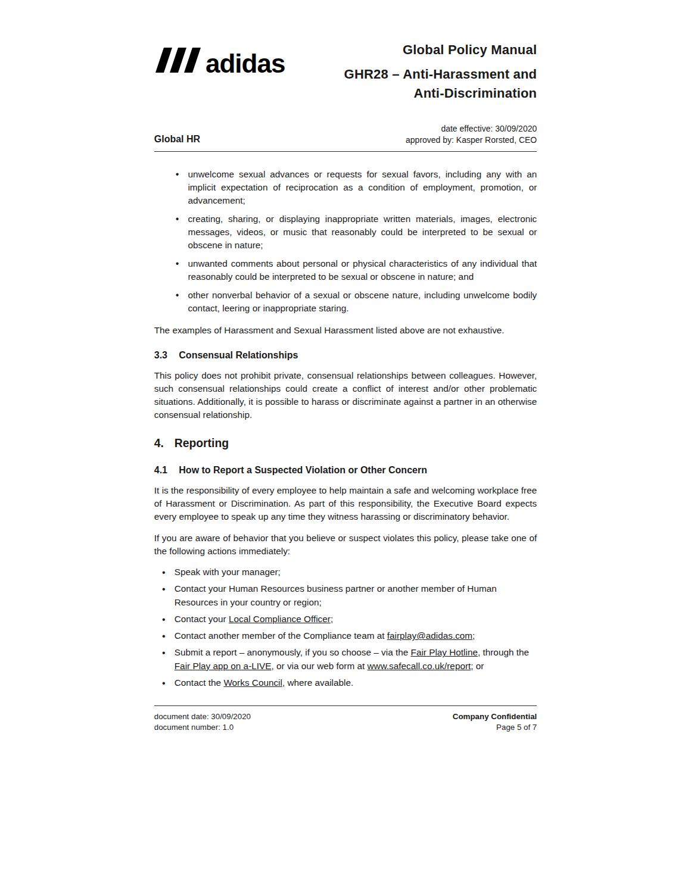adidas
Global Policy Manual
GHR28 – Anti-Harassment and Anti-Discrimination
Global HR
date effective: 30/09/2020
approved by: Kasper Rorsted, CEO
unwelcome sexual advances or requests for sexual favors, including any with an implicit expectation of reciprocation as a condition of employment, promotion, or advancement;
creating, sharing, or displaying inappropriate written materials, images, electronic messages, videos, or music that reasonably could be interpreted to be sexual or obscene in nature;
unwanted comments about personal or physical characteristics of any individual that reasonably could be interpreted to be sexual or obscene in nature; and
other nonverbal behavior of a sexual or obscene nature, including unwelcome bodily contact, leering or inappropriate staring.
The examples of Harassment and Sexual Harassment listed above are not exhaustive.
3.3 Consensual Relationships
This policy does not prohibit private, consensual relationships between colleagues. However, such consensual relationships could create a conflict of interest and/or other problematic situations. Additionally, it is possible to harass or discriminate against a partner in an otherwise consensual relationship.
4. Reporting
4.1 How to Report a Suspected Violation or Other Concern
It is the responsibility of every employee to help maintain a safe and welcoming workplace free of Harassment or Discrimination. As part of this responsibility, the Executive Board expects every employee to speak up any time they witness harassing or discriminatory behavior.
If you are aware of behavior that you believe or suspect violates this policy, please take one of the following actions immediately:
Speak with your manager;
Contact your Human Resources business partner or another member of Human Resources in your country or region;
Contact your Local Compliance Officer;
Contact another member of the Compliance team at fairplay@adidas.com;
Submit a report – anonymously, if you so choose – via the Fair Play Hotline, through the Fair Play app on a-LIVE, or via our web form at www.safecall.co.uk/report; or
Contact the Works Council, where available.
document date: 30/09/2020
document number: 1.0
Company Confidential
Page 5 of 7